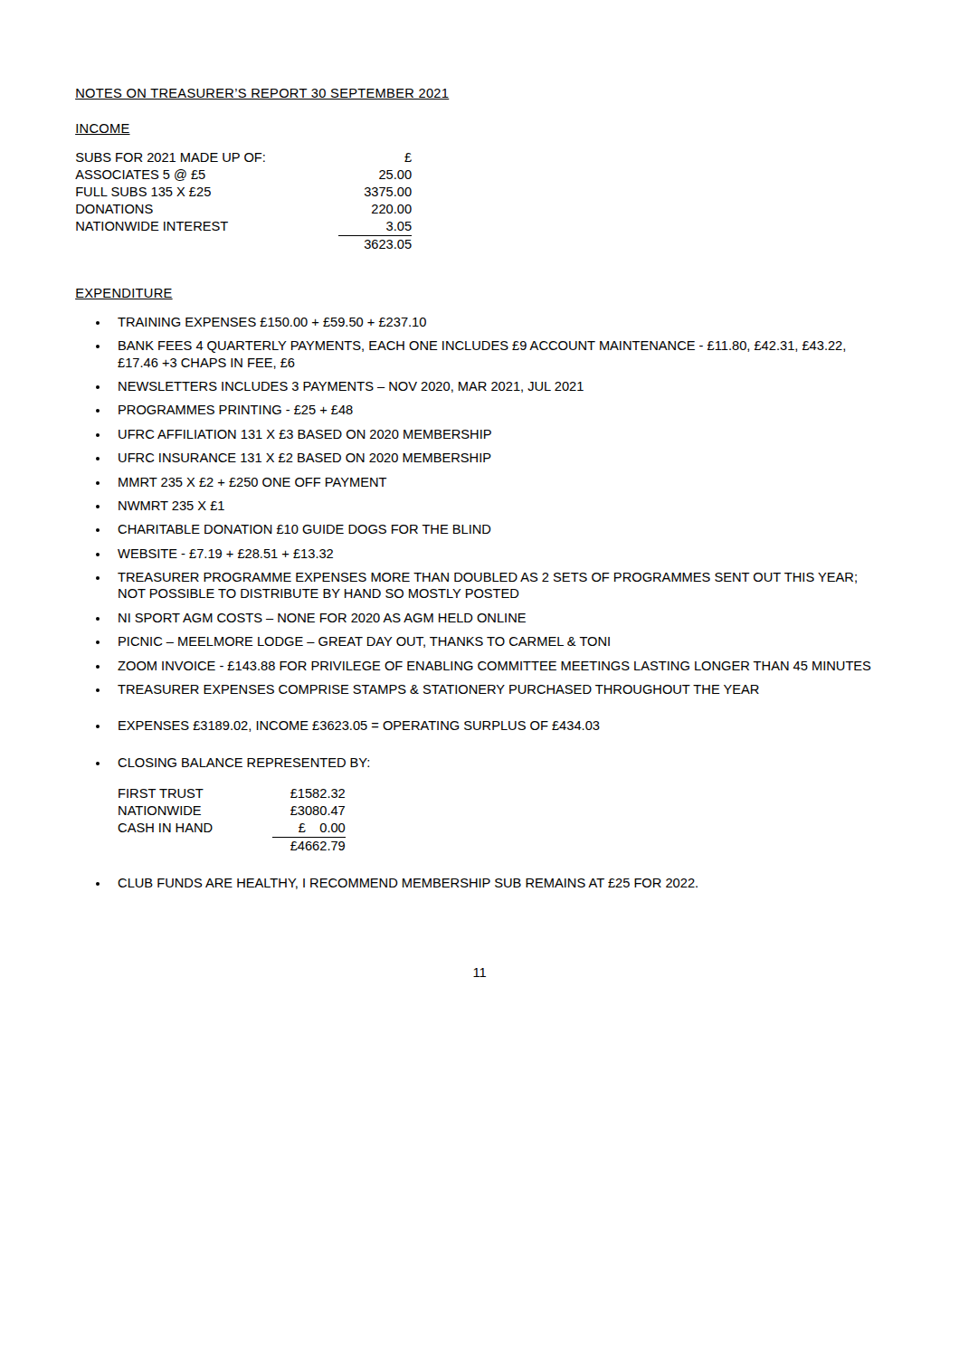NOTES ON TREASURER’S REPORT 30 SEPTEMBER 2021
INCOME
| SUBS FOR 2021 MADE UP OF: | £ |
| ASSOCIATES 5 @ £5 | 25.00 |
| FULL SUBS 135 X £25 | 3375.00 |
| DONATIONS | 220.00 |
| NATIONWIDE INTEREST | 3.05 |
| | 3623.05 |
EXPENDITURE
TRAINING EXPENSES £150.00 + £59.50 + £237.10
BANK FEES 4 QUARTERLY PAYMENTS, EACH ONE INCLUDES £9 ACCOUNT MAINTENANCE - £11.80, £42.31, £43.22, £17.46 +3 CHAPS IN FEE, £6
NEWSLETTERS INCLUDES 3 PAYMENTS – NOV 2020, MAR 2021, JUL 2021
PROGRAMMES PRINTING - £25 + £48
UFRC AFFILIATION 131 X £3 BASED ON 2020 MEMBERSHIP
UFRC INSURANCE 131 X £2 BASED ON 2020 MEMBERSHIP
MMRT 235 X £2 + £250 ONE OFF PAYMENT
NWMRT 235 X £1
CHARITABLE DONATION £10 GUIDE DOGS FOR THE BLIND
WEBSITE - £7.19 + £28.51 + £13.32
TREASURER PROGRAMME EXPENSES MORE THAN DOUBLED AS 2 SETS OF PROGRAMMES SENT OUT THIS YEAR; NOT POSSIBLE TO DISTRIBUTE BY HAND SO MOSTLY POSTED
NI SPORT AGM COSTS – NONE FOR 2020 AS AGM HELD ONLINE
PICNIC – MEELMORE LODGE – GREAT DAY OUT, THANKS TO CARMEL & TONI
ZOOM INVOICE - £143.88 FOR PRIVILEGE OF ENABLING COMMITTEE MEETINGS LASTING LONGER THAN 45 MINUTES
TREASURER EXPENSES COMPRISE STAMPS & STATIONERY PURCHASED THROUGHOUT THE YEAR
EXPENSES £3189.02, INCOME £3623.05 = OPERATING SURPLUS OF £434.03
CLOSING BALANCE REPRESENTED BY:
| FIRST TRUST | £1582.32 |
| NATIONWIDE | £3080.47 |
| CASH IN HAND | £ 0.00 |
| | £4662.79 |
CLUB FUNDS ARE HEALTHY, I RECOMMEND MEMBERSHIP SUB REMAINS AT £25 FOR 2022.
11